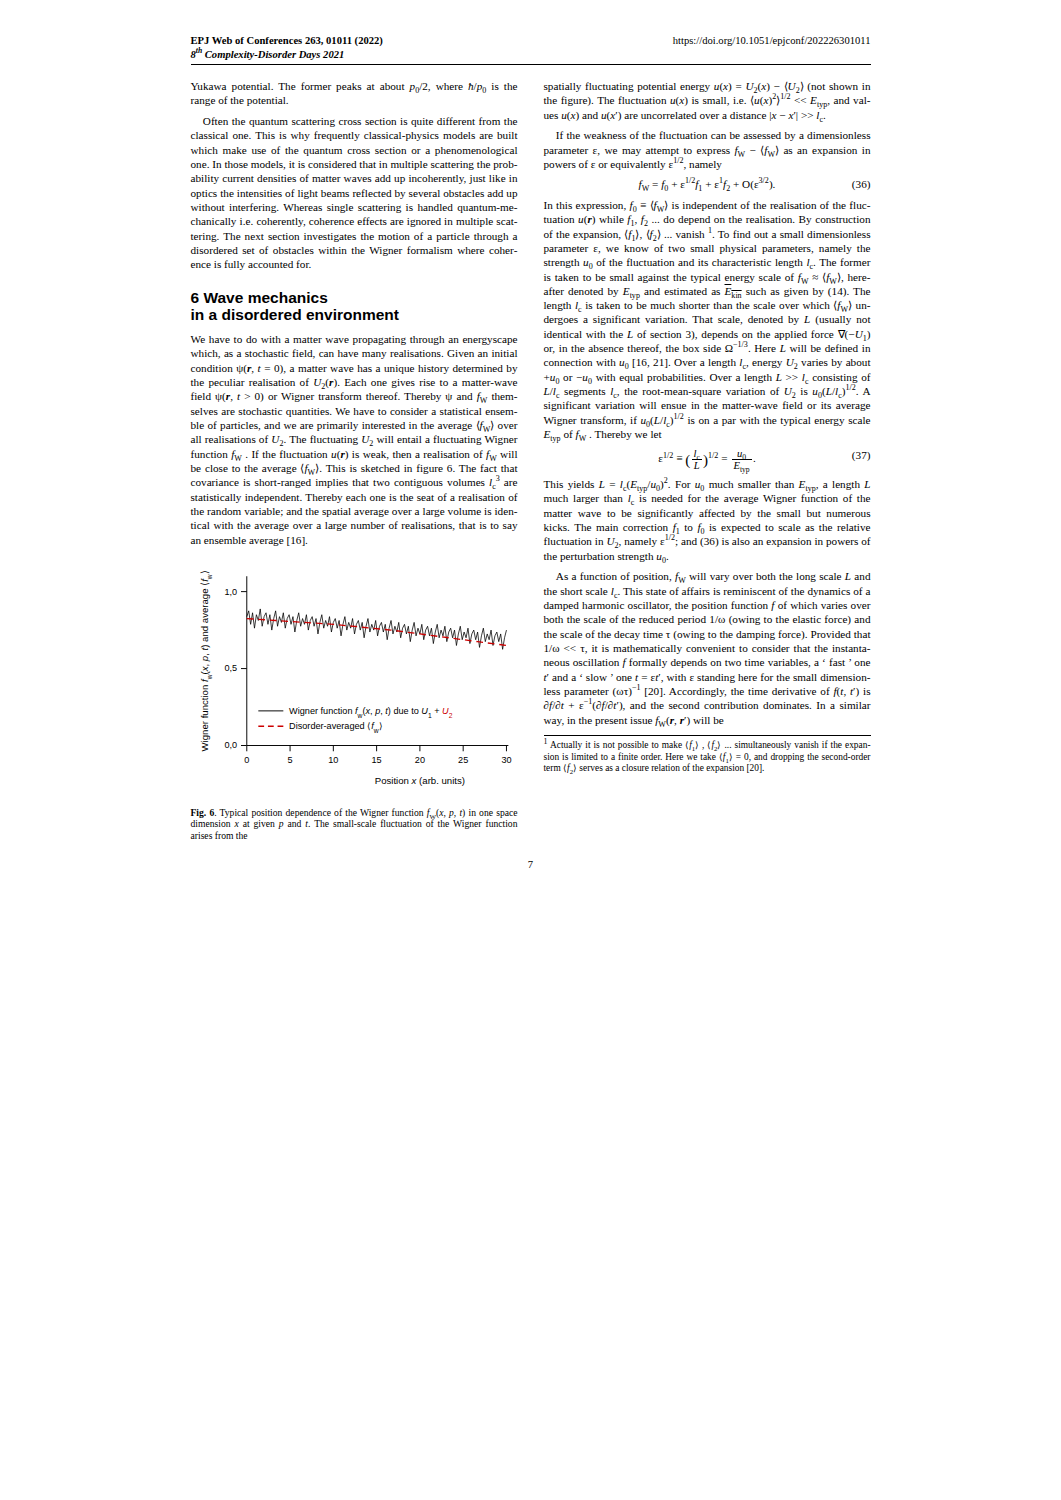EPJ Web of Conferences 263, 01011 (2022)
8th Complexity-Disorder Days 2021
https://doi.org/10.1051/epjconf/202226301011
Yukawa potential. The former peaks at about p0/2, where ħ/p0 is the range of the potential.
Often the quantum scattering cross section is quite different from the classical one. This is why frequently classical-physics models are built which make use of the quantum cross section or a phenomenological one. In those models, it is considered that in multiple scattering the probability current densities of matter waves add up incoherently, just like in optics the intensities of light beams reflected by several obstacles add up without interfering. Whereas single scattering is handled quantum-mechanically i.e. coherently, coherence effects are ignored in multiple scattering. The next section investigates the motion of a particle through a disordered set of obstacles within the Wigner formalism where coherence is fully accounted for.
6 Wave mechanics
in a disordered environment
We have to do with a matter wave propagating through an energyscape which, as a stochastic field, can have many realisations. Given an initial condition ψ(r, t = 0), a matter wave has a unique history determined by the peculiar realisation of U2(r). Each one gives rise to a matter-wave field ψ(r, t > 0) or Wigner transform thereof. Thereby ψ and fW themselves are stochastic quantities. We have to consider a statistical ensemble of particles, and we are primarily interested in the average ⟨fW⟩ over all realisations of U2. The fluctuating U2 will entail a fluctuating Wigner function fW . If the fluctuation u(r) is weak, then a realisation of fW will be close to the average ⟨fW⟩. This is sketched in figure 6. The fact that covariance is short-ranged implies that two contiguous volumes lc3 are statistically independent. Thereby each one is the seat of a realisation of the random variable; and the spatial average over a large volume is identical with the average over a large number of realisations, that is to say an ensemble average [16].
1,0 0,5 0,0 0 5 10 15 20 25 30 Position x (arb. units) Wigner function fw(x, p, t) and average ⟨fw⟩ Wigner function fw(x, p, t) due to U1 + U2 Disorder-averaged ⟨fw⟩
Fig. 6. Typical position dependence of the Wigner function fW(x, p, t) in one space dimension x at given p and t. The small-scale fluctuation of the Wigner function arises from the
spatially fluctuating potential energy u(x) = U2(x) − ⟨U2⟩ (not shown in the figure). The fluctuation u(x) is small, i.e. ⟨u(x)2⟩1/2 << Etyp, and values u(x) and u(x′) are uncorrelated over a distance |x − x′| >> lc.
If the weakness of the fluctuation can be assessed by a dimensionless parameter ε, we may attempt to express fW − ⟨fW⟩ as an expansion in powers of ε or equivalently ε1/2, namely
fW = f0 + ε1/2f1 + ε1f2 + O(ε3/2). (36)
In this expression, f0 ≡ ⟨fW⟩ is independent of the realisation of the fluctuation u(r) while f1, f2 ... do depend on the realisation. By construction of the expansion, ⟨f1⟩, ⟨f2⟩ ... vanish 1. To find out a small dimensionless parameter ε, we know of two small physical parameters, namely the strength u0 of the fluctuation and its characteristic length lc. The former is taken to be small against the typical energy scale of fW ≈ ⟨fW⟩, hereafter denoted by Etyp and estimated as Ekin such as given by (14). The length lc is taken to be much shorter than the scale over which ⟨fW⟩ undergoes a significant variation. That scale, denoted by L (usually not identical with the L of section 3), depends on the applied force ∇(−U1) or, in the absence thereof, the box side Ω−1/3. Here L will be defined in connection with u0 [16, 21]. Over a length lc, energy U2 varies by about +u0 or −u0 with equal probabilities. Over a length L >> lc consisting of L/lc segments lc, the root-mean-square variation of U2 is u0(L/lc)1/2. A significant variation will ensue in the matter-wave field or its average Wigner transform, if u0(L/lc)1/2 is on a par with the typical energy scale Etyp of fW . Thereby we let
ε1/2 ≡ (lc L)1/2 = u0 Etyp. (37)
This yields L = lc(Etyp/u0)2. For u0 much smaller than Etyp, a length L much larger than lc is needed for the average Wigner function of the matter wave to be significantly affected by the small but numerous kicks. The main correction f1 to f0 is expected to scale as the relative fluctuation in U2, namely ε1/2; and (36) is also an expansion in powers of the perturbation strength u0.
As a function of position, fW will vary over both the long scale L and the short scale lc. This state of affairs is reminiscent of the dynamics of a damped harmonic oscillator, the position function f of which varies over both the scale of the reduced period 1/ω (owing to the elastic force) and the scale of the decay time τ (owing to the damping force). Provided that 1/ω << τ, it is mathematically convenient to consider that the instantaneous oscillation f formally depends on two time variables, a ‘ fast ’ one t′ and a ‘ slow ’ one t = εt′, with ε standing here for the small dimensionless parameter (ωτ)−1 [20]. Accordingly, the time derivative of f(t, t′) is ∂f/∂t + ε−1(∂f/∂t′), and the second contribution dominates. In a similar way, in the present issue fW(r, r′) will be
1 Actually it is not possible to make ⟨f1⟩ , ⟨f2⟩ ... simultaneously vanish if the expansion is limited to a finite order. Here we take ⟨f1⟩ = 0, and dropping the second-order term ⟨f2⟩ serves as a closure relation of the expansion [20].
7